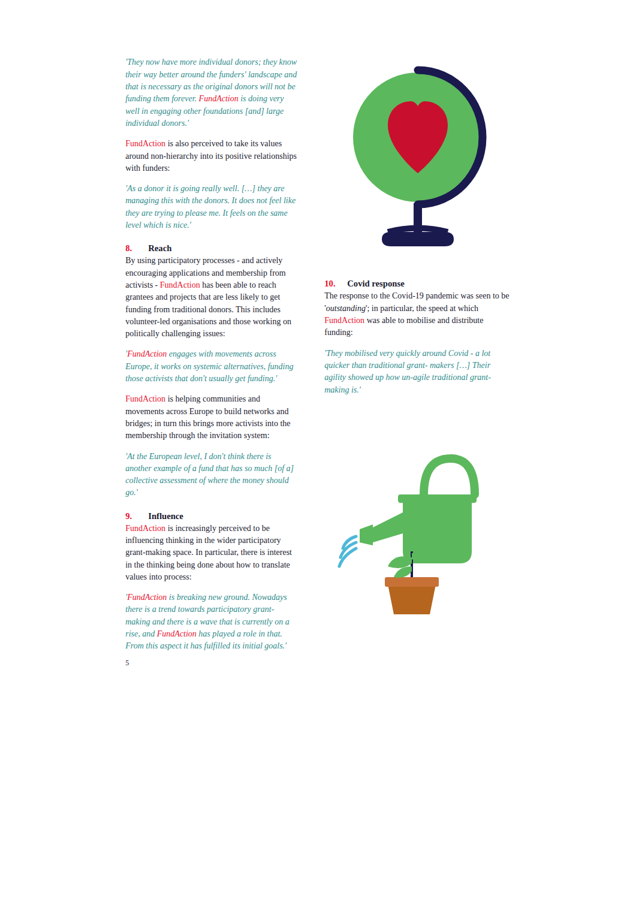'They now have more individual donors; they know their way better around the funders' landscape and that is necessary as the original donors will not be funding them forever. FundAction is doing very well in engaging other foundations [and] large individual donors.'
FundAction is also perceived to take its values around non-hierarchy into its positive relationships with funders:
'As a donor it is going really well. […] they are managing this with the donors. It does not feel like they are trying to please me. It feels on the same level which is nice.'
8. Reach
By using participatory processes - and actively encouraging applications and membership from activists - FundAction has been able to reach grantees and projects that are less likely to get funding from traditional donors. This includes volunteer-led organisations and those working on politically challenging issues:
'FundAction engages with movements across Europe, it works on systemic alternatives, funding those activists that don't usually get funding.'
FundAction is helping communities and movements across Europe to build networks and bridges; in turn this brings more activists into the membership through the invitation system:
'At the European level, I don't think there is another example of a fund that has so much [of a] collective assessment of where the money should go.'
9. Influence
FundAction is increasingly perceived to be influencing thinking in the wider participatory grant-making space. In particular, there is interest in the thinking being done about how to translate values into process:
'FundAction is breaking new ground. Nowadays there is a trend towards participatory grant-making and there is a wave that is currently on a rise, and FundAction has played a role in that. From this aspect it has fulfilled its initial goals.'
10. Covid response
The response to the Covid-19 pandemic was seen to be 'outstanding'; in particular, the speed at which FundAction was able to mobilise and distribute funding:
'They mobilised very quickly around Covid - a lot quicker than traditional grant- makers […] Their agility showed up how un-agile traditional grant-making is.'
5